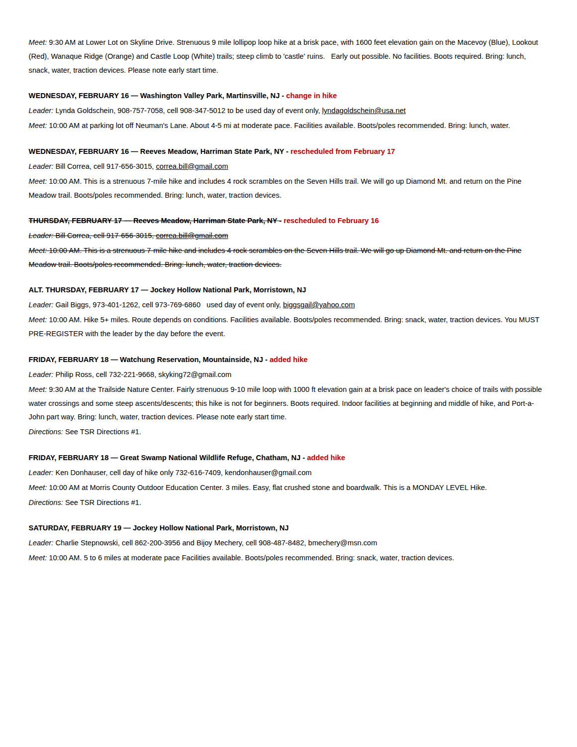Meet: 9:30 AM at Lower Lot on Skyline Drive. Strenuous 9 mile lollipop loop hike at a brisk pace, with 1600 feet elevation gain on the Macevoy (Blue), Lookout (Red), Wanaque Ridge (Orange) and Castle Loop (White) trails; steep climb to 'castle' ruins. Early out possible. No facilities. Boots required. Bring: lunch, snack, water, traction devices. Please note early start time.
WEDNESDAY, FEBRUARY 16 — Washington Valley Park, Martinsville, NJ - change in hike
Leader: Lynda Goldschein, 908-757-7058, cell 908-347-5012 to be used day of event only, lyndagoldschein@usa.net
Meet: 10:00 AM at parking lot off Neuman's Lane. About 4-5 mi at moderate pace. Facilities available. Boots/poles recommended. Bring: lunch, water.
WEDNESDAY, FEBRUARY 16 — Reeves Meadow, Harriman State Park, NY - rescheduled from February 17
Leader: Bill Correa, cell 917-656-3015, correa.bill@gmail.com
Meet: 10:00 AM. This is a strenuous 7-mile hike and includes 4 rock scrambles on the Seven Hills trail. We will go up Diamond Mt. and return on the Pine Meadow trail. Boots/poles recommended. Bring: lunch, water, traction devices.
THURSDAY, FEBRUARY 17 — Reeves Meadow, Harriman State Park, NY - rescheduled to February 16
Leader: Bill Correa, cell 917-656-3015, correa.bill@gmail.com
Meet: 10:00 AM. This is a strenuous 7-mile hike and includes 4 rock scrambles on the Seven Hills trail. We will go up Diamond Mt. and return on the Pine Meadow trail. Boots/poles recommended. Bring: lunch, water, traction devices.
ALT. THURSDAY, FEBRUARY 17 — Jockey Hollow National Park, Morristown, NJ
Leader: Gail Biggs, 973-401-1262, cell 973-769-6860 used day of event only, biggsgail@yahoo.com
Meet: 10:00 AM. Hike 5+ miles. Route depends on conditions. Facilities available. Boots/poles recommended. Bring: snack, water, traction devices. You MUST PRE-REGISTER with the leader by the day before the event.
FRIDAY, FEBRUARY 18 — Watchung Reservation, Mountainside, NJ - added hike
Leader: Philip Ross, cell 732-221-9668, skyking72@gmail.com
Meet: 9:30 AM at the Trailside Nature Center. Fairly strenuous 9-10 mile loop with 1000 ft elevation gain at a brisk pace on leader's choice of trails with possible water crossings and some steep ascents/descents; this hike is not for beginners. Boots required. Indoor facilities at beginning and middle of hike, and Port-a-John part way. Bring: lunch, water, traction devices. Please note early start time.
Directions: See TSR Directions #1.
FRIDAY, FEBRUARY 18 — Great Swamp National Wildlife Refuge, Chatham, NJ - added hike
Leader: Ken Donhauser, cell day of hike only 732-616-7409, kendonhauser@gmail.com
Meet: 10:00 AM at Morris County Outdoor Education Center. 3 miles. Easy, flat crushed stone and boardwalk. This is a MONDAY LEVEL Hike.
Directions: See TSR Directions #1.
SATURDAY, FEBRUARY 19 — Jockey Hollow National Park, Morristown, NJ
Leader: Charlie Stepnowski, cell 862-200-3956 and Bijoy Mechery, cell 908-487-8482, bmechery@msn.com
Meet: 10:00 AM. 5 to 6 miles at moderate pace Facilities available. Boots/poles recommended. Bring: snack, water, traction devices.